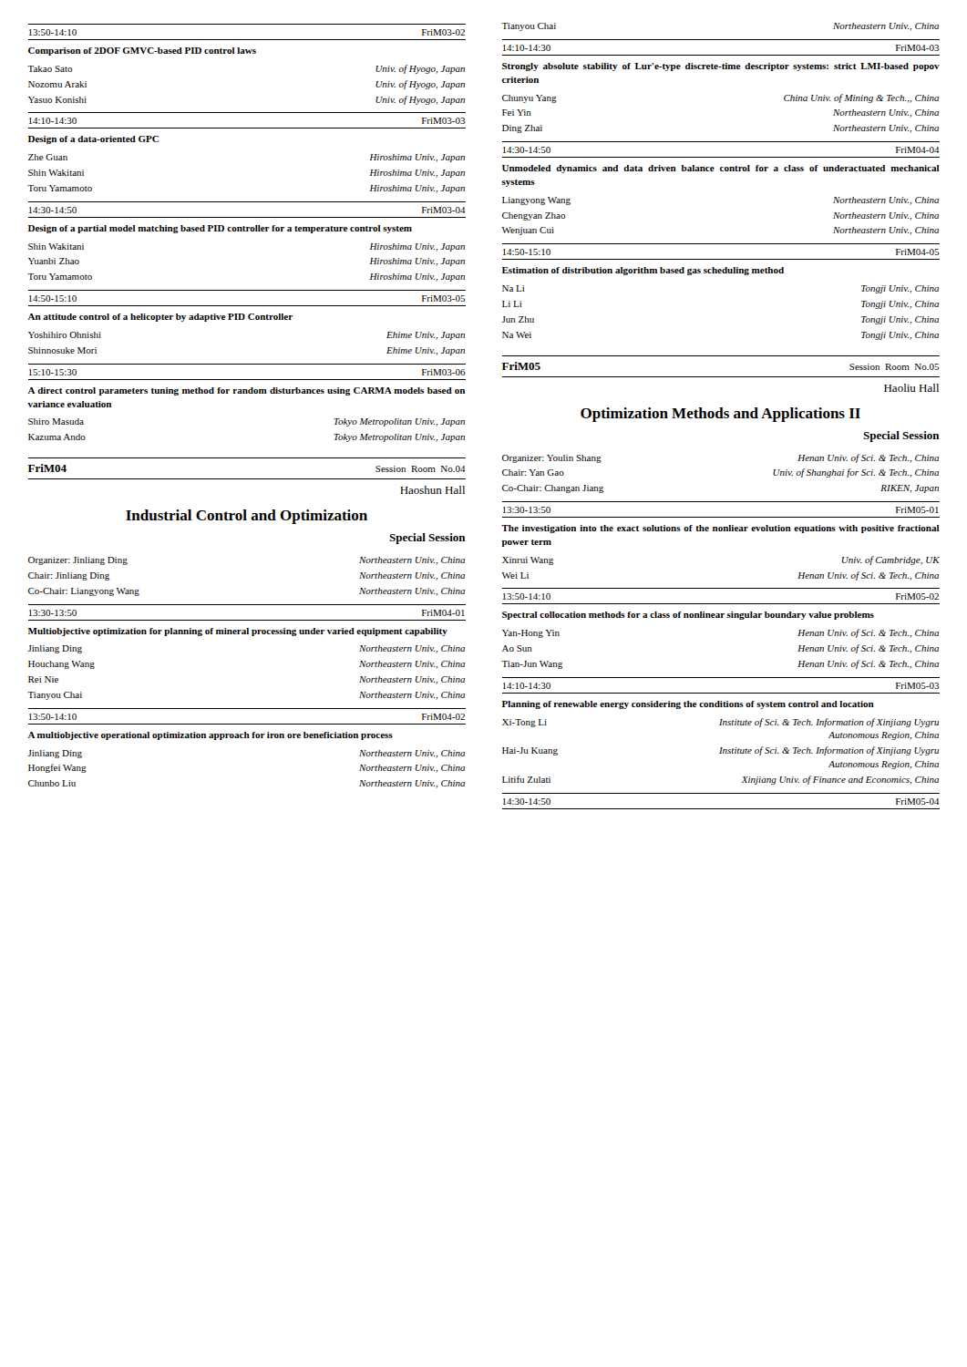13:50-14:10 FriM03-02
Comparison of 2DOF GMVC-based PID control laws
| Takao Sato | Univ. of Hyogo, Japan |
| Nozomu Araki | Univ. of Hyogo, Japan |
| Yasuo Konishi | Univ. of Hyogo, Japan |
14:10-14:30 FriM03-03
Design of a data-oriented GPC
| Zhe Guan | Hiroshima Univ., Japan |
| Shin Wakitani | Hiroshima Univ., Japan |
| Toru Yamamoto | Hiroshima Univ., Japan |
14:30-14:50 FriM03-04
Design of a partial model matching based PID controller for a temperature control system
| Shin Wakitani | Hiroshima Univ., Japan |
| Yuanbi Zhao | Hiroshima Univ., Japan |
| Toru Yamamoto | Hiroshima Univ., Japan |
14:50-15:10 FriM03-05
An attitude control of a helicopter by adaptive PID Controller
| Yoshihiro Ohnishi | Ehime Univ., Japan |
| Shinnosuke Mori | Ehime Univ., Japan |
15:10-15:30 FriM03-06
A direct control parameters tuning method for random disturbances using CARMA models based on variance evaluation
| Shiro Masuda | Tokyo Metropolitan Univ., Japan |
| Kazuma Ando | Tokyo Metropolitan Univ., Japan |
FriM04 Session Room No.04
Haoshun Hall
Industrial Control and Optimization
Special Session
| Organizer: Jinliang Ding | Northeastern Univ., China |
| Chair: Jinliang Ding | Northeastern Univ., China |
| Co-Chair: Liangyong Wang | Northeastern Univ., China |
13:30-13:50 FriM04-01
Multiobjective optimization for planning of mineral processing under varied equipment capability
| Jinliang Ding | Northeastern Univ., China |
| Houchang Wang | Northeastern Univ., China |
| Rei Nie | Northeastern Univ., China |
| Tianyou Chai | Northeastern Univ., China |
13:50-14:10 FriM04-02
A multiobjective operational optimization approach for iron ore beneficiation process
| Jinliang Ding | Northeastern Univ., China |
| Hongfei Wang | Northeastern Univ., China |
| Chunbo Liu | Northeastern Univ., China |
| Tianyou Chai | Northeastern Univ., China |
14:10-14:30 FriM04-03
Strongly absolute stability of Lur'e-type discrete-time descriptor systems: strict LMI-based popov criterion
| Chunyu Yang | China Univ. of Mining & Tech.,, China |
| Fei Yin | Northeastern Univ., China |
| Ding Zhai | Northeastern Univ., China |
14:30-14:50 FriM04-04
Unmodeled dynamics and data driven balance control for a class of underactuated mechanical systems
| Liangyong Wang | Northeastern Univ., China |
| Chengyan Zhao | Northeastern Univ., China |
| Wenjuan Cui | Northeastern Univ., China |
14:50-15:10 FriM04-05
Estimation of distribution algorithm based gas scheduling method
| Na Li | Tongji Univ., China |
| Li Li | Tongji Univ., China |
| Jun Zhu | Tongji Univ., China |
| Na Wei | Tongji Univ., China |
FriM05 Session Room No.05
Haoliu Hall
Optimization Methods and Applications II
Special Session
| Organizer: Youlin Shang | Henan Univ. of Sci. & Tech., China |
| Chair: Yan Gao | Univ. of Shanghai for Sci. & Tech., China |
| Co-Chair: Changan Jiang | RIKEN, Japan |
13:30-13:50 FriM05-01
The investigation into the exact solutions of the nonliear evolution equations with positive fractional power term
| Xinrui Wang | Univ. of Cambridge, UK |
| Wei Li | Henan Univ. of Sci. & Tech., China |
13:50-14:10 FriM05-02
Spectral collocation methods for a class of nonlinear singular boundary value problems
| Yan-Hong Yin | Henan Univ. of Sci. & Tech., China |
| Ao Sun | Henan Univ. of Sci. & Tech., China |
| Tian-Jun Wang | Henan Univ. of Sci. & Tech., China |
14:10-14:30 FriM05-03
Planning of renewable energy considering the conditions of system control and location
| Xi-Tong Li | Institute of Sci. & Tech. Information of Xinjiang Uygru Autonomous Region, China |
| Hai-Ju Kuang | Institute of Sci. & Tech. Information of Xinjiang Uygru Autonomous Region, China |
| Litifu Zulati | Xinjiang Univ. of Finance and Economics, China |
14:30-14:50 FriM05-04